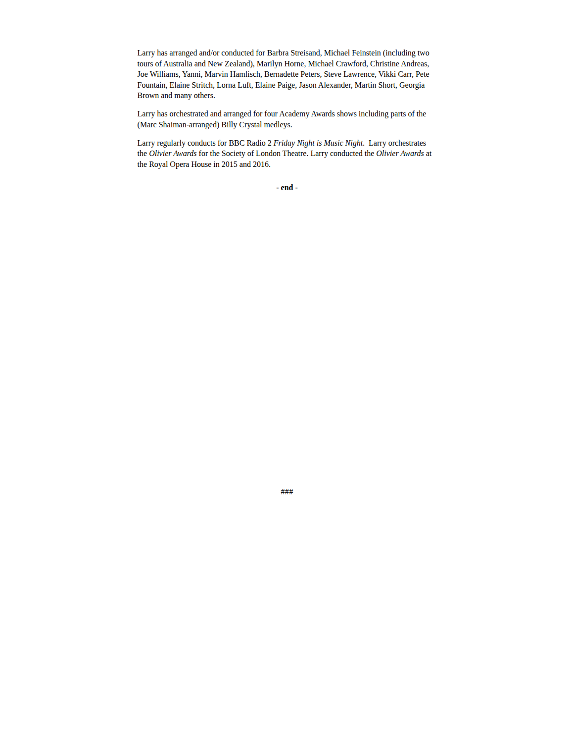Larry has arranged and/or conducted for Barbra Streisand, Michael Feinstein (including two tours of Australia and New Zealand), Marilyn Horne, Michael Crawford, Christine Andreas, Joe Williams, Yanni, Marvin Hamlisch, Bernadette Peters, Steve Lawrence, Vikki Carr, Pete Fountain, Elaine Stritch, Lorna Luft, Elaine Paige, Jason Alexander, Martin Short, Georgia Brown and many others.
Larry has orchestrated and arranged for four Academy Awards shows including parts of the (Marc Shaiman-arranged) Billy Crystal medleys.
Larry regularly conducts for BBC Radio 2 Friday Night is Music Night. Larry orchestrates the Olivier Awards for the Society of London Theatre. Larry conducted the Olivier Awards at the Royal Opera House in 2015 and 2016.
- end -
###